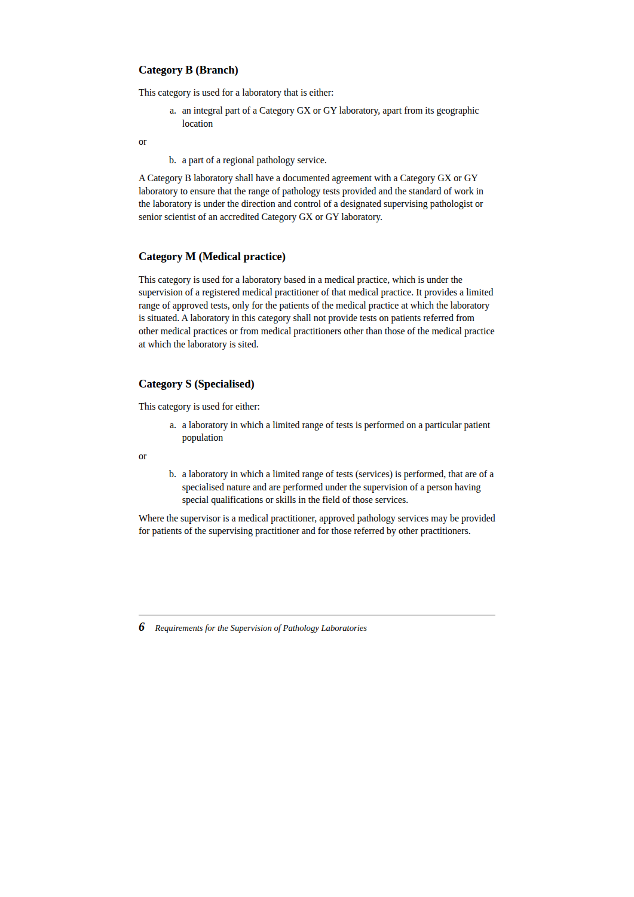Category B (Branch)
This category is used for a laboratory that is either:
an integral part of a Category GX or GY laboratory, apart from its geographic location
or
a part of a regional pathology service.
A Category B laboratory shall have a documented agreement with a Category GX or GY laboratory to ensure that the range of pathology tests provided and the standard of work in the laboratory is under the direction and control of a designated supervising pathologist or senior scientist of an accredited Category GX or GY laboratory.
Category M (Medical practice)
This category is used for a laboratory based in a medical practice, which is under the supervision of a registered medical practitioner of that medical practice. It provides a limited range of approved tests, only for the patients of the medical practice at which the laboratory is situated. A laboratory in this category shall not provide tests on patients referred from other medical practices or from medical practitioners other than those of the medical practice at which the laboratory is sited.
Category S (Specialised)
This category is used for either:
a laboratory in which a limited range of tests is performed on a particular patient population
or
a laboratory in which a limited range of tests (services) is performed, that are of a specialised nature and are performed under the supervision of a person having special qualifications or skills in the field of those services.
Where the supervisor is a medical practitioner, approved pathology services may be provided for patients of the supervising practitioner and for those referred by other practitioners.
6 Requirements for the Supervision of Pathology Laboratories